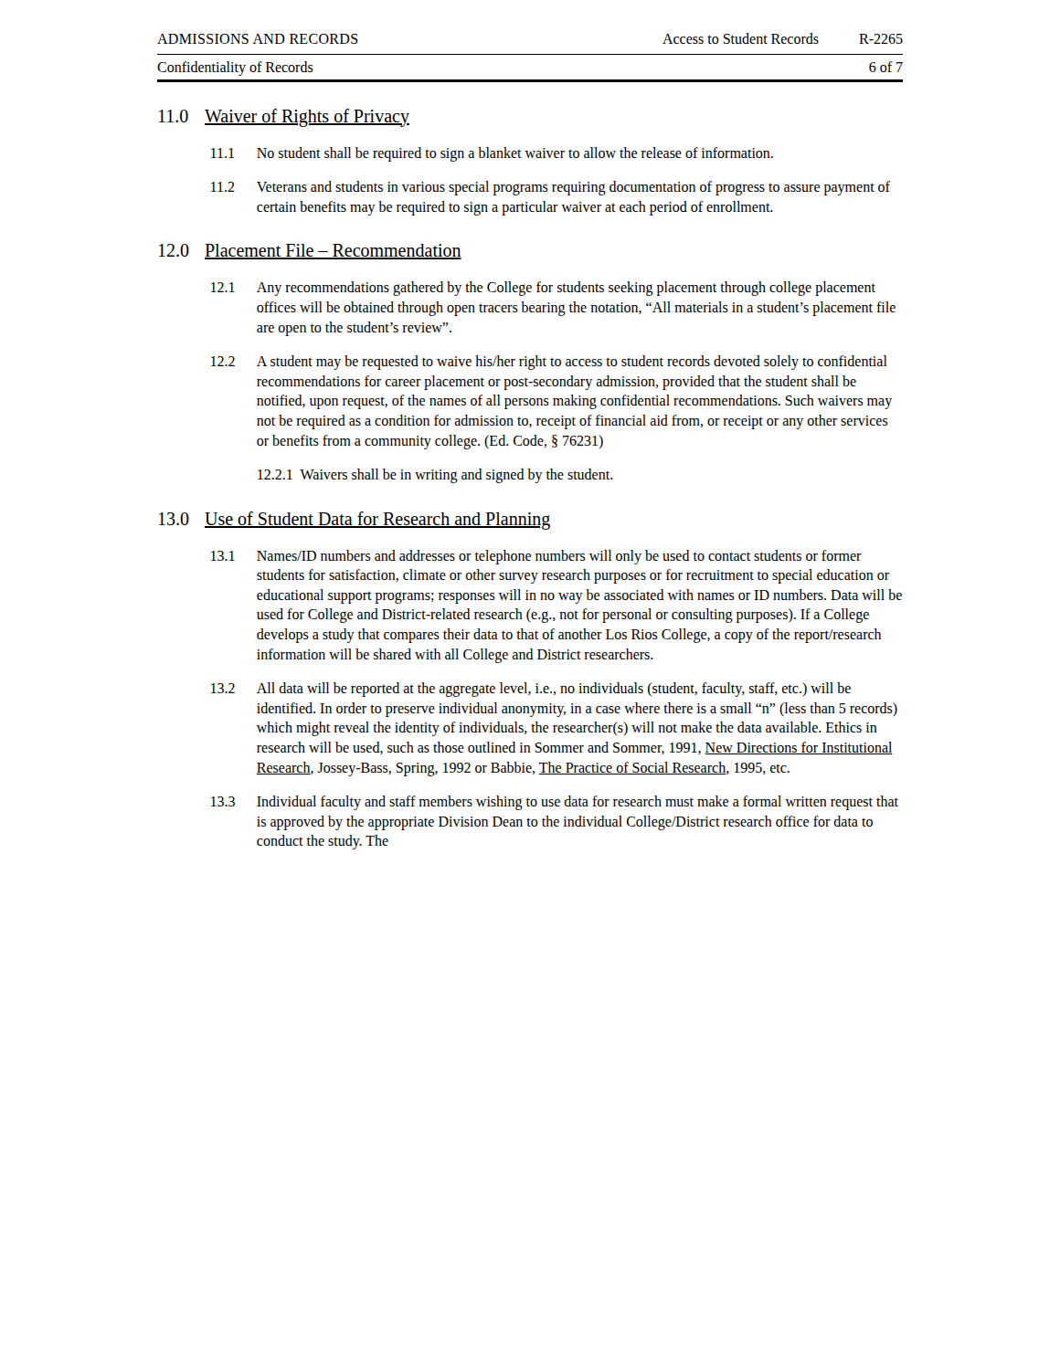ADMISSIONS AND RECORDS
Access to Student Records R-2265
Confidentiality of Records
6 of 7
11.0 Waiver of Rights of Privacy
11.1
No student shall be required to sign a blanket waiver to allow the release of information.
11.2
Veterans and students in various special programs requiring documentation of progress to assure payment of certain benefits may be required to sign a particular waiver at each period of enrollment.
12.0 Placement File – Recommendation
12.1
Any recommendations gathered by the College for students seeking placement through college placement offices will be obtained through open tracers bearing the notation, “All materials in a student’s placement file are open to the student’s review”.
12.2
A student may be requested to waive his/her right to access to student records devoted solely to confidential recommendations for career placement or post-secondary admission, provided that the student shall be notified, upon request, of the names of all persons making confidential recommendations. Such waivers may not be required as a condition for admission to, receipt of financial aid from, or receipt or any other services or benefits from a community college. (Ed. Code, § 76231)
12.2.1 Waivers shall be in writing and signed by the student.
13.0 Use of Student Data for Research and Planning
13.1
Names/ID numbers and addresses or telephone numbers will only be used to contact students or former students for satisfaction, climate or other survey research purposes or for recruitment to special education or educational support programs; responses will in no way be associated with names or ID numbers. Data will be used for College and District-related research (e.g., not for personal or consulting purposes). If a College develops a study that compares their data to that of another Los Rios College, a copy of the report/research information will be shared with all College and District researchers.
13.2
All data will be reported at the aggregate level, i.e., no individuals (student, faculty, staff, etc.) will be identified. In order to preserve individual anonymity, in a case where there is a small “n” (less than 5 records) which might reveal the identity of individuals, the researcher(s) will not make the data available. Ethics in research will be used, such as those outlined in Sommer and Sommer, 1991, New Directions for Institutional Research, Jossey-Bass, Spring, 1992 or Babbie, The Practice of Social Research, 1995, etc.
13.3
Individual faculty and staff members wishing to use data for research must make a formal written request that is approved by the appropriate Division Dean to the individual College/District research office for data to conduct the study. The